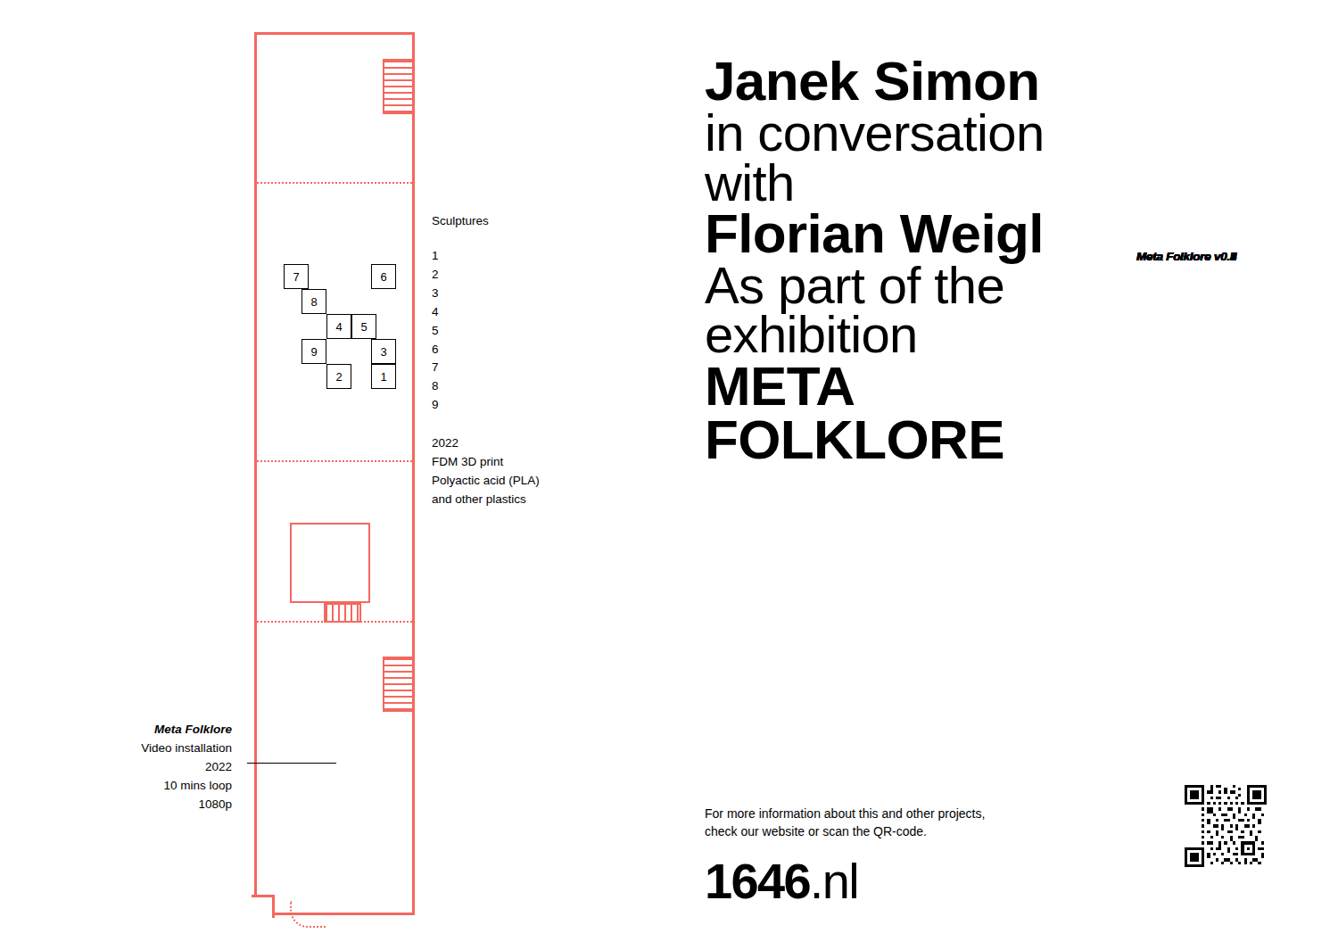7
6
8
4
5
9
3
2
1
Sculptures
1 Meta Folklore v0.9
2 Meta Folklore v0.2
3 Meta Folklore v0.1
4 Meta Folklore v0.4
5 Meta Folklore v0.8
6 Meta Folklore v0.7
7 Meta Folklore v0.3
8 Meta Folklore v0.5
9 Meta Folklore v0.6
2022
FDM 3D print
Polyactic acid (PLA)
and other plastics
Meta Folklore
Video installation
2022
10 mins loop
1080p
Janek Simon in conversation with Florian Weigl As part of the exhibition META FOLKLORE
For more information about this and other projects,
check our website or scan the QR-code.
1646.nl